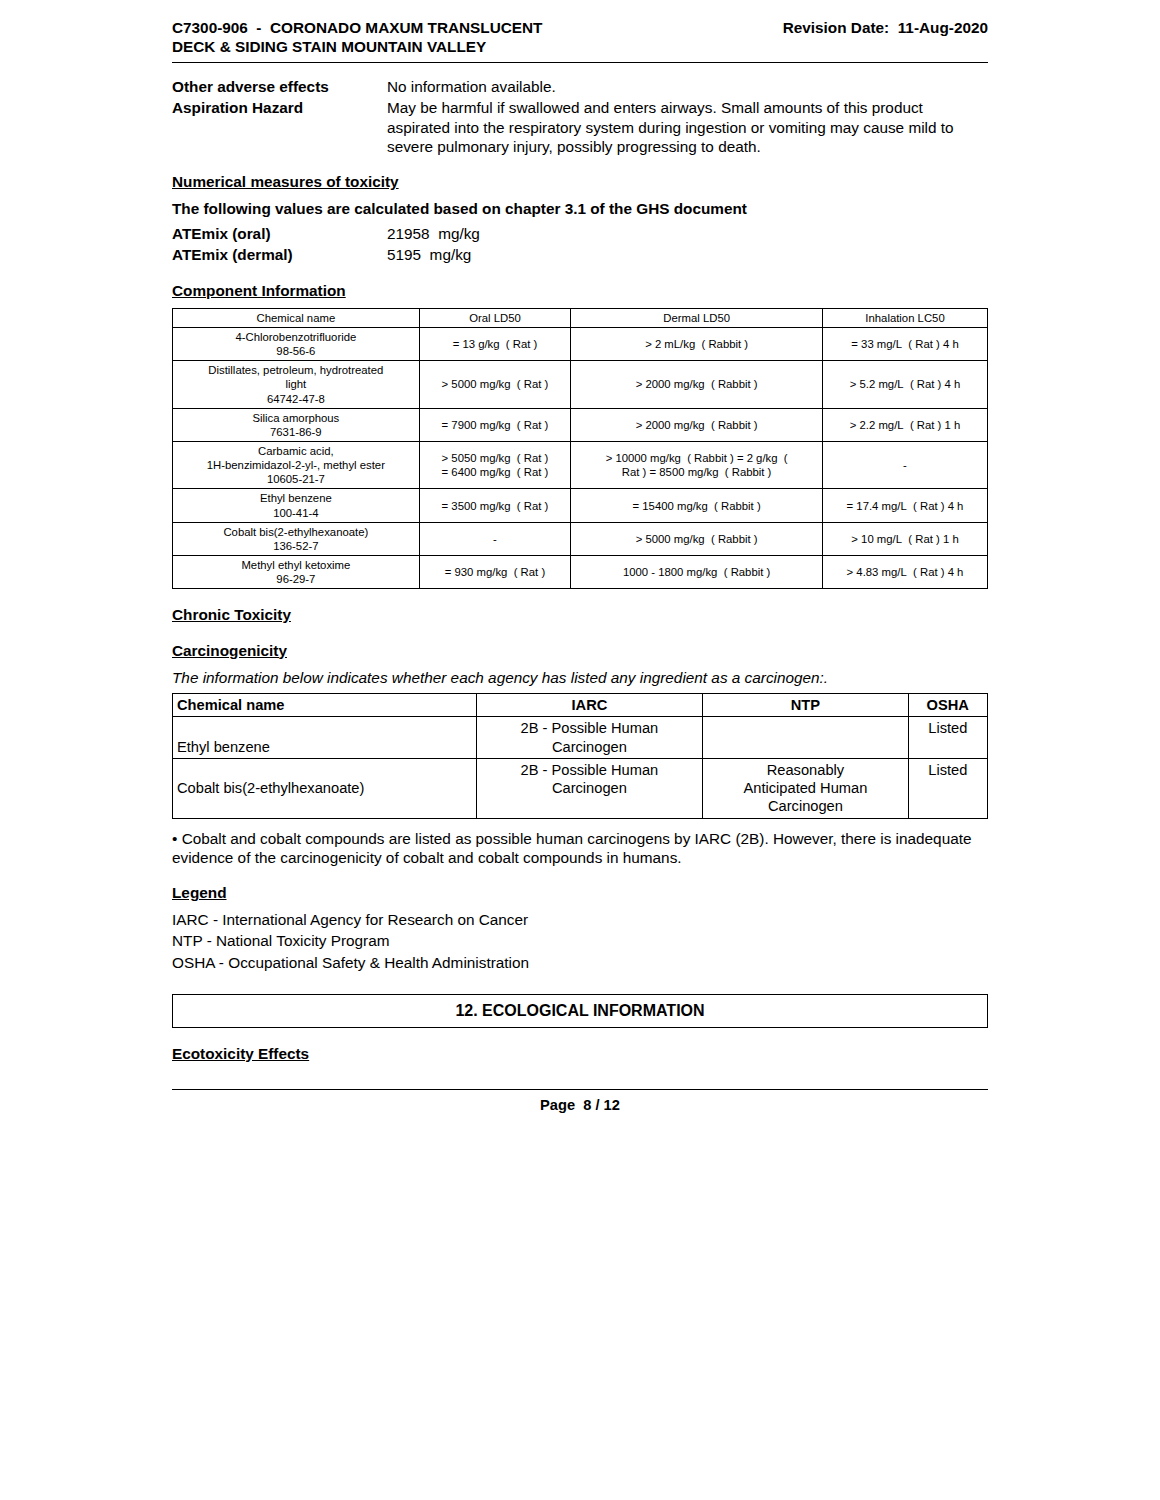C7300-906 - CORONADO MAXUM TRANSLUCENT
DECK & SIDING STAIN MOUNTAIN VALLEY
Revision Date: 11-Aug-2020
Other adverse effects
No information available.
Aspiration Hazard
May be harmful if swallowed and enters airways. Small amounts of this product aspirated into the respiratory system during ingestion or vomiting may cause mild to severe pulmonary injury, possibly progressing to death.
Numerical measures of toxicity
The following values are calculated based on chapter 3.1 of the GHS document
ATEmix (oral)
21958 mg/kg
ATEmix (dermal)
5195 mg/kg
Component Information
| Chemical name | Oral LD50 | Dermal LD50 | Inhalation LC50 |
| --- | --- | --- | --- |
| 4-Chlorobenzotrifluoride 98-56-6 | = 13 g/kg ( Rat ) | > 2 mL/kg ( Rabbit ) | = 33 mg/L ( Rat ) 4 h |
| Distillates, petroleum, hydrotreated light 64742-47-8 | > 5000 mg/kg ( Rat ) | > 2000 mg/kg ( Rabbit ) | > 5.2 mg/L ( Rat ) 4 h |
| Silica amorphous 7631-86-9 | = 7900 mg/kg ( Rat ) | > 2000 mg/kg ( Rabbit ) | > 2.2 mg/L ( Rat ) 1 h |
| Carbamic acid, 1H-benzimidazol-2-yl-, methyl ester 10605-21-7 | > 5050 mg/kg ( Rat ) = 6400 mg/kg ( Rat ) | > 10000 mg/kg ( Rabbit ) = 2 g/kg ( Rat ) = 8500 mg/kg ( Rabbit ) | - |
| Ethyl benzene 100-41-4 | = 3500 mg/kg ( Rat ) | = 15400 mg/kg ( Rabbit ) | = 17.4 mg/L ( Rat ) 4 h |
| Cobalt bis(2-ethylhexanoate) 136-52-7 | - | > 5000 mg/kg ( Rabbit ) | > 10 mg/L ( Rat ) 1 h |
| Methyl ethyl ketoxime 96-29-7 | = 930 mg/kg ( Rat ) | 1000 - 1800 mg/kg ( Rabbit ) | > 4.83 mg/L ( Rat ) 4 h |
Chronic Toxicity
Carcinogenicity
The information below indicates whether each agency has listed any ingredient as a carcinogen:.
| Chemical name | IARC | NTP | OSHA |
| --- | --- | --- | --- |
| Ethyl benzene | 2B - Possible Human Carcinogen | | Listed |
| Cobalt bis(2-ethylhexanoate) | 2B - Possible Human Carcinogen | Reasonably Anticipated Human Carcinogen | Listed |
• Cobalt and cobalt compounds are listed as possible human carcinogens by IARC (2B). However, there is inadequate evidence of the carcinogenicity of cobalt and cobalt compounds in humans.
Legend
IARC - International Agency for Research on Cancer
NTP - National Toxicity Program
OSHA - Occupational Safety & Health Administration
12. ECOLOGICAL INFORMATION
Ecotoxicity Effects
Page 8 / 12